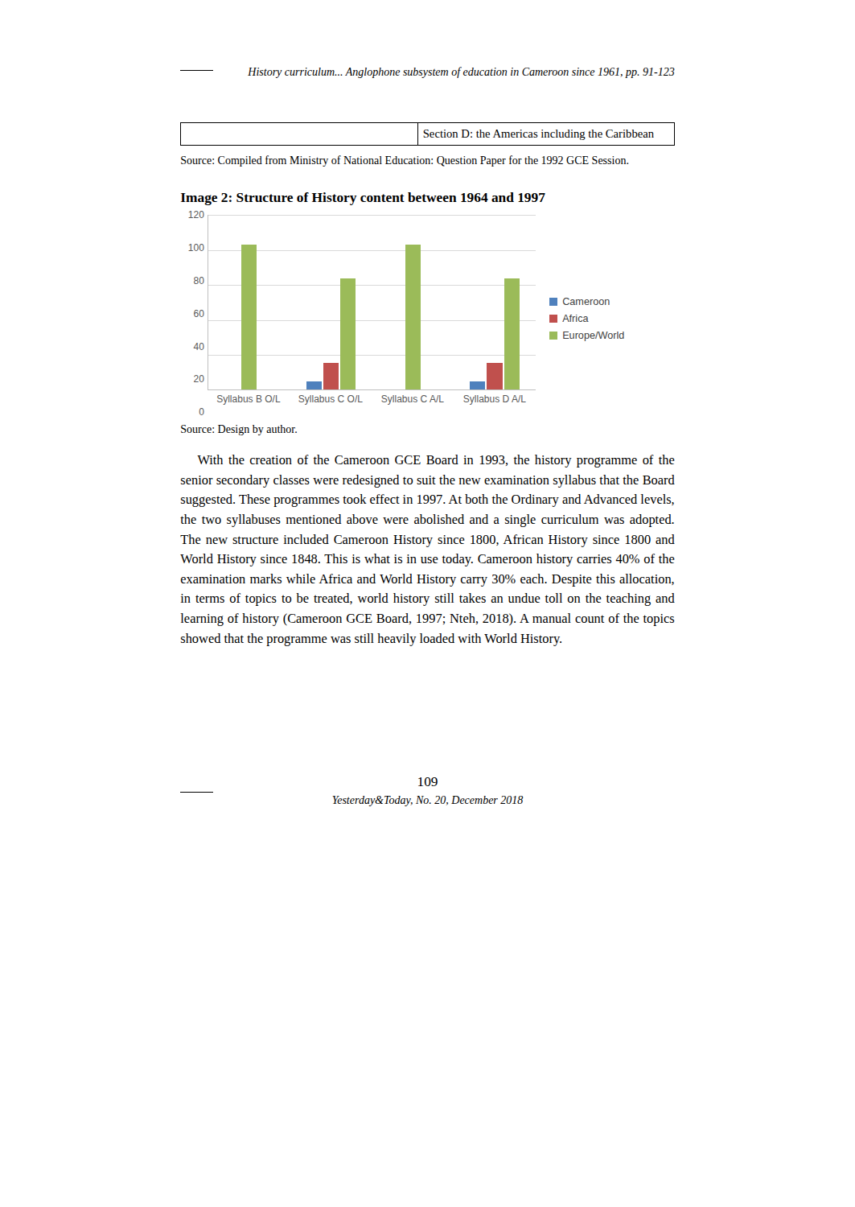History curriculum... Anglophone subsystem of education in Cameroon since 1961, pp. 91-123
| | Section D: the Americas including the Caribbean |
Source: Compiled from Ministry of National Education: Question Paper for the 1992 GCE Session.
Image 2: Structure of History content between 1964 and 1997
120 100 80 60 40 20 0
Syllabus B O/L Syllabus C O/L Syllabus C A/L Syllabus D A/L
Cameroon
Africa
Europe/World
Source: Design by author.
With the creation of the Cameroon GCE Board in 1993, the history programme of the senior secondary classes were redesigned to suit the new examination syllabus that the Board suggested. These programmes took effect in 1997. At both the Ordinary and Advanced levels, the two syllabuses mentioned above were abolished and a single curriculum was adopted. The new structure included Cameroon History since 1800, African History since 1800 and World History since 1848. This is what is in use today. Cameroon history carries 40% of the examination marks while Africa and World History carry 30% each. Despite this allocation, in terms of topics to be treated, world history still takes an undue toll on the teaching and learning of history (Cameroon GCE Board, 1997; Nteh, 2018). A manual count of the topics showed that the programme was still heavily loaded with World History.
109
Yesterday&Today, No. 20, December 2018